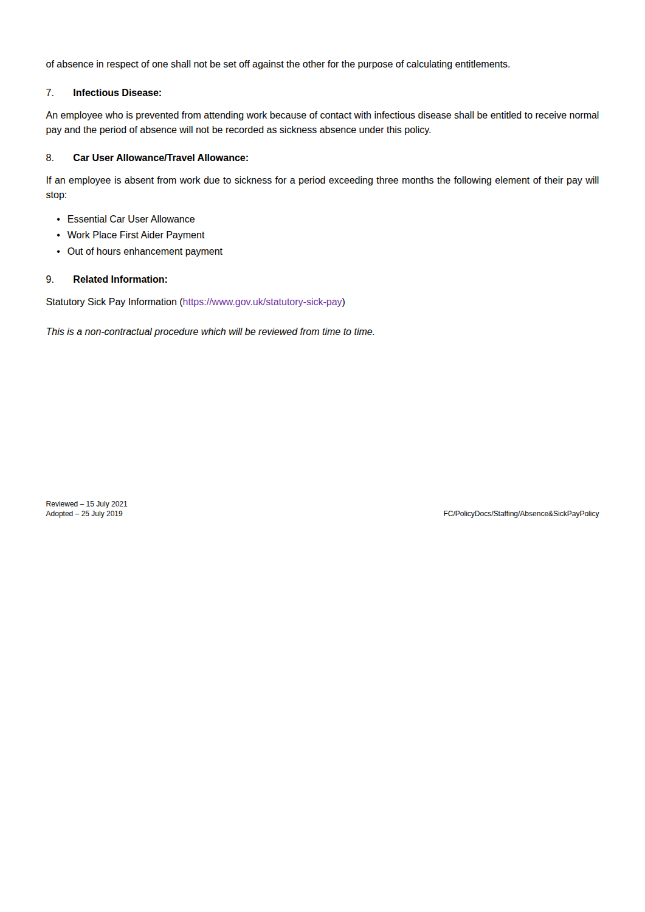of absence in respect of one shall not be set off against the other for the purpose of calculating entitlements.
7. Infectious Disease:
An employee who is prevented from attending work because of contact with infectious disease shall be entitled to receive normal pay and the period of absence will not be recorded as sickness absence under this policy.
8. Car User Allowance/Travel Allowance:
If an employee is absent from work due to sickness for a period exceeding three months the following element of their pay will stop:
Essential Car User Allowance
Work Place First Aider Payment
Out of hours enhancement payment
9. Related Information:
Statutory Sick Pay Information (https://www.gov.uk/statutory-sick-pay)
This is a non-contractual procedure which will be reviewed from time to time.
Reviewed – 15 July 2021
Adopted – 25 July 2019
FC/PolicyDocs/Staffing/Absence&SickPayPolicy